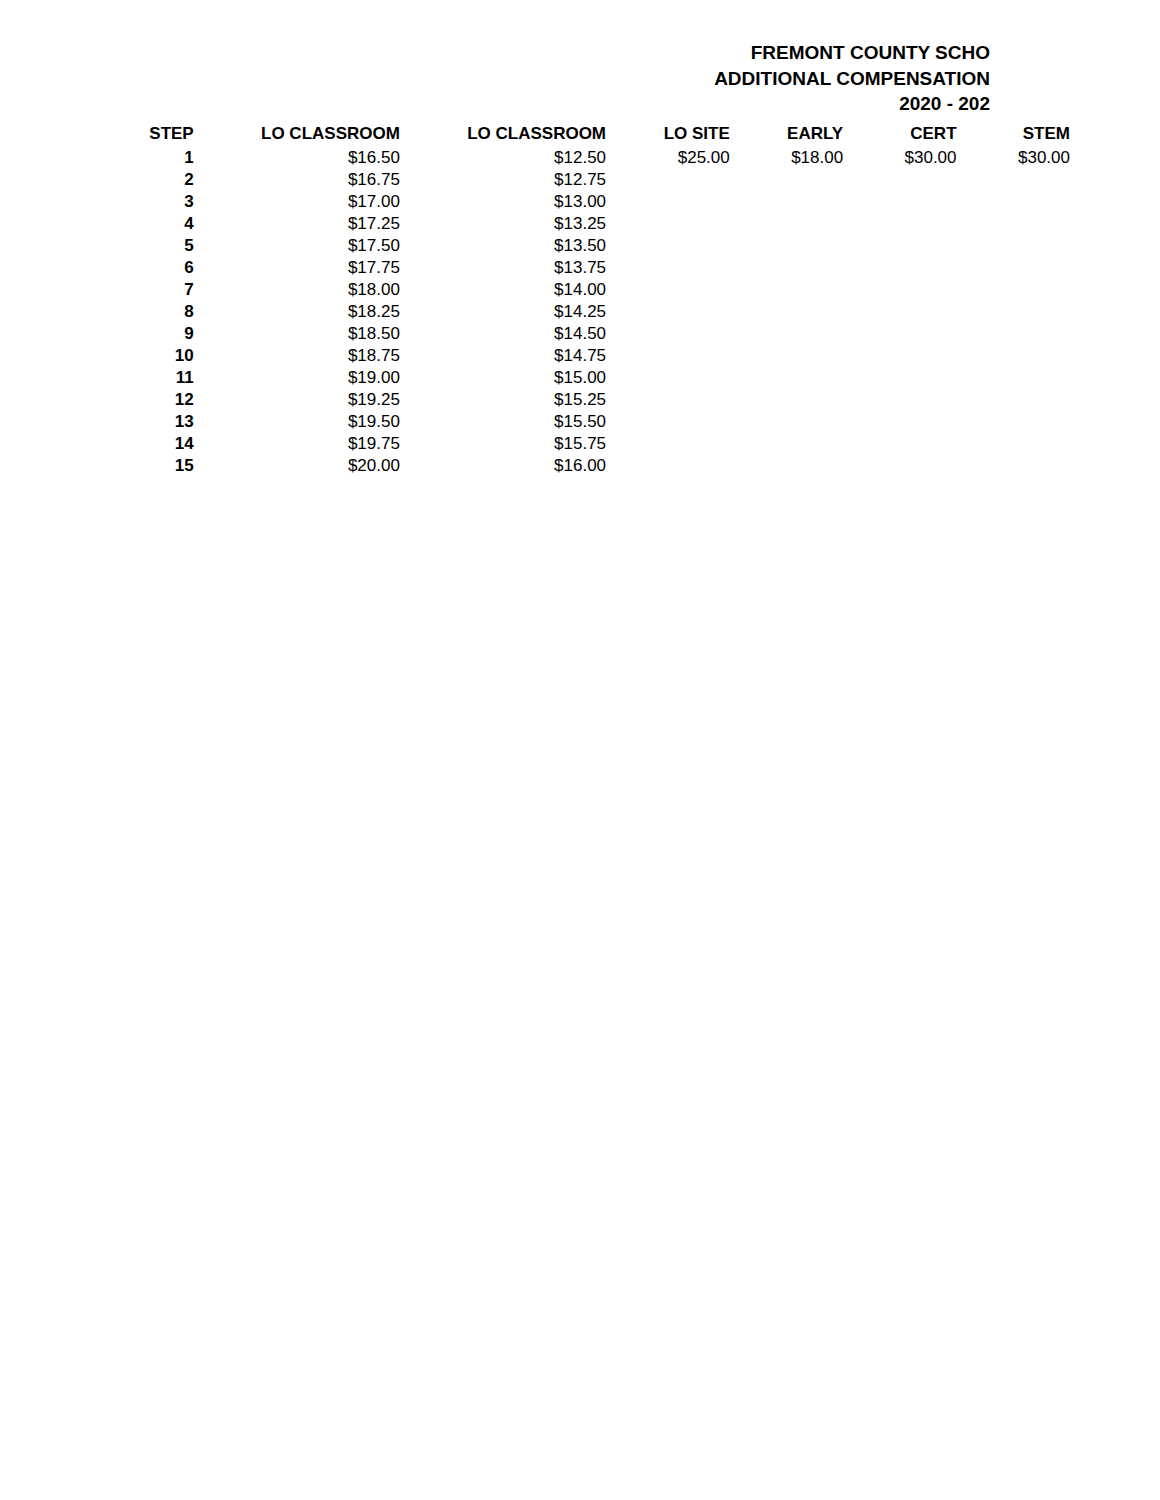FREMONT COUNTY SCHO
ADDITIONAL COMPENSATION
2020 - 202
| STEP | LO CLASSROOM | LO CLASSROOM | LO SITE | EARLY | CERT | STEM |
| --- | --- | --- | --- | --- | --- | --- |
| 1 | $16.50 | $12.50 | $25.00 | $18.00 | $30.00 | $30.00 |
| 2 | $16.75 | $12.75 | | | | |
| 3 | $17.00 | $13.00 | | | | |
| 4 | $17.25 | $13.25 | | | | |
| 5 | $17.50 | $13.50 | | | | |
| 6 | $17.75 | $13.75 | | | | |
| 7 | $18.00 | $14.00 | | | | |
| 8 | $18.25 | $14.25 | | | | |
| 9 | $18.50 | $14.50 | | | | |
| 10 | $18.75 | $14.75 | | | | |
| 11 | $19.00 | $15.00 | | | | |
| 12 | $19.25 | $15.25 | | | | |
| 13 | $19.50 | $15.50 | | | | |
| 14 | $19.75 | $15.75 | | | | |
| 15 | $20.00 | $16.00 | | | | |